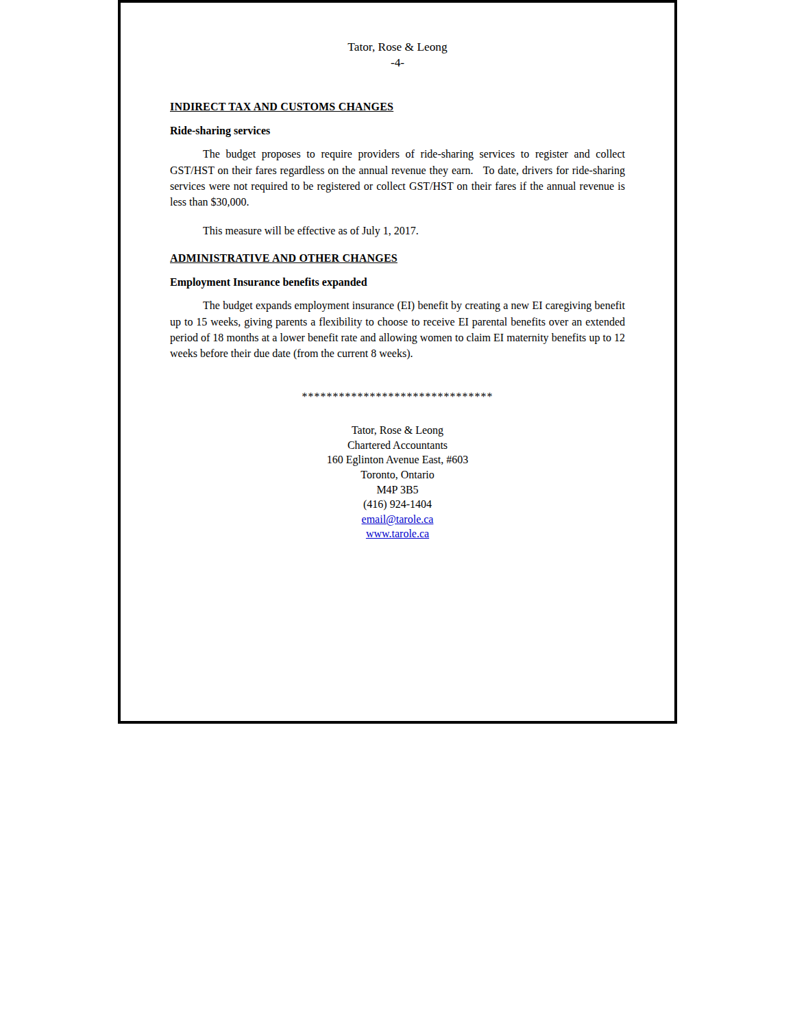Tator, Rose & Leong
-4-
INDIRECT TAX AND CUSTOMS CHANGES
Ride-sharing services
The budget proposes to require providers of ride-sharing services to register and collect GST/HST on their fares regardless on the annual revenue they earn. To date, drivers for ride-sharing services were not required to be registered or collect GST/HST on their fares if the annual revenue is less than $30,000.
This measure will be effective as of July 1, 2017.
ADMINISTRATIVE AND OTHER CHANGES
Employment Insurance benefits expanded
The budget expands employment insurance (EI) benefit by creating a new EI caregiving benefit up to 15 weeks, giving parents a flexibility to choose to receive EI parental benefits over an extended period of 18 months at a lower benefit rate and allowing women to claim EI maternity benefits up to 12 weeks before their due date (from the current 8 weeks).
*******************************
Tator, Rose & Leong
Chartered Accountants
160 Eglinton Avenue East, #603
Toronto, Ontario
M4P 3B5
(416) 924-1404
email@tarole.ca
www.tarole.ca